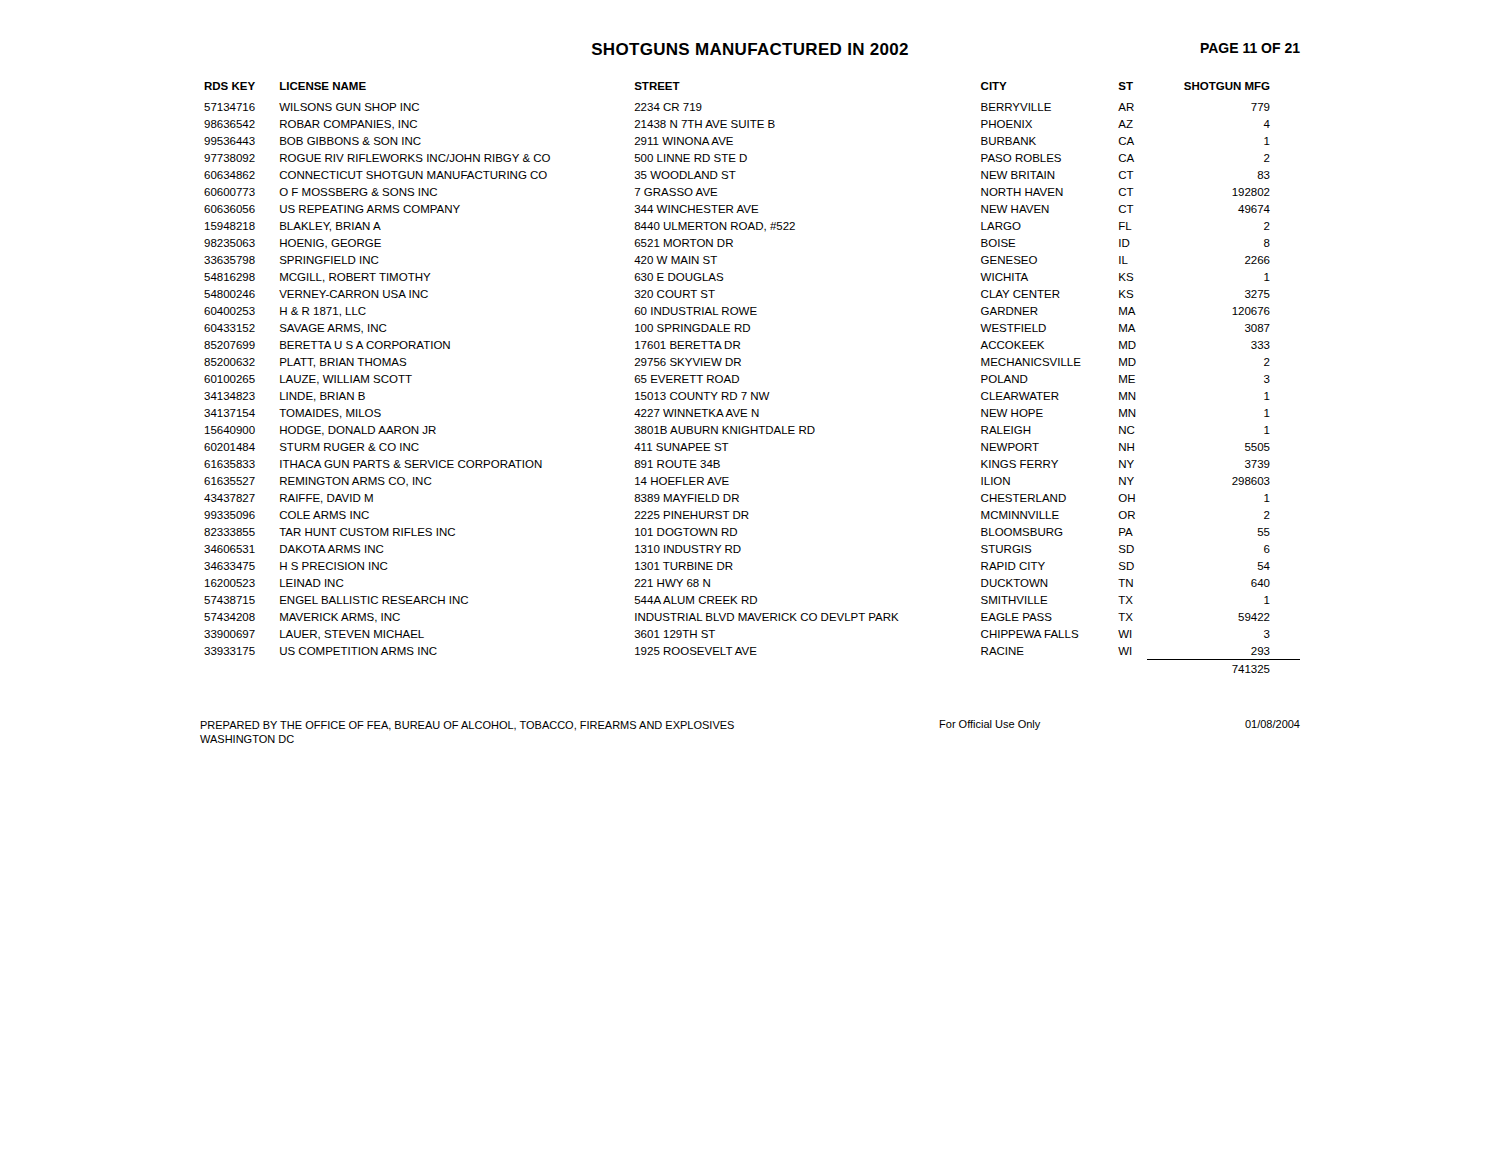SHOTGUNS MANUFACTURED IN 2002
PAGE 11 OF 21
| RDS KEY | LICENSE NAME | STREET | CITY | ST | SHOTGUN MFG |
| --- | --- | --- | --- | --- | --- |
| 57134716 | WILSONS GUN SHOP INC | 2234 CR 719 | BERRYVILLE | AR | 779 |
| 98636542 | ROBAR COMPANIES, INC | 21438 N 7TH AVE SUITE B | PHOENIX | AZ | 4 |
| 99536443 | BOB GIBBONS & SON INC | 2911 WINONA AVE | BURBANK | CA | 1 |
| 97738092 | ROGUE RIV RIFLEWORKS INC/JOHN RIBGY & CO | 500 LINNE RD STE D | PASO ROBLES | CA | 2 |
| 60634862 | CONNECTICUT SHOTGUN MANUFACTURING CO | 35 WOODLAND ST | NEW BRITAIN | CT | 83 |
| 60600773 | O F MOSSBERG & SONS INC | 7 GRASSO AVE | NORTH HAVEN | CT | 192802 |
| 60636056 | US REPEATING ARMS COMPANY | 344 WINCHESTER AVE | NEW HAVEN | CT | 49674 |
| 15948218 | BLAKLEY, BRIAN A | 8440 ULMERTON ROAD, #522 | LARGO | FL | 2 |
| 98235063 | HOENIG, GEORGE | 6521 MORTON DR | BOISE | ID | 8 |
| 33635798 | SPRINGFIELD INC | 420 W MAIN ST | GENESEO | IL | 2266 |
| 54816298 | MCGILL, ROBERT TIMOTHY | 630 E DOUGLAS | WICHITA | KS | 1 |
| 54800246 | VERNEY-CARRON USA INC | 320 COURT ST | CLAY CENTER | KS | 3275 |
| 60400253 | H & R 1871, LLC | 60 INDUSTRIAL ROWE | GARDNER | MA | 120676 |
| 60433152 | SAVAGE ARMS, INC | 100 SPRINGDALE RD | WESTFIELD | MA | 3087 |
| 85207699 | BERETTA U S A CORPORATION | 17601 BERETTA DR | ACCOKEEK | MD | 333 |
| 85200632 | PLATT, BRIAN THOMAS | 29756 SKYVIEW DR | MECHANICSVILLE | MD | 2 |
| 60100265 | LAUZE, WILLIAM SCOTT | 65 EVERETT ROAD | POLAND | ME | 3 |
| 34134823 | LINDE, BRIAN B | 15013 COUNTY RD 7 NW | CLEARWATER | MN | 1 |
| 34137154 | TOMAIDES, MILOS | 4227 WINNETKA AVE N | NEW HOPE | MN | 1 |
| 15640900 | HODGE, DONALD AARON JR | 3801B AUBURN KNIGHTDALE RD | RALEIGH | NC | 1 |
| 60201484 | STURM RUGER & CO INC | 411 SUNAPEE ST | NEWPORT | NH | 5505 |
| 61635833 | ITHACA GUN PARTS & SERVICE CORPORATION | 891 ROUTE 34B | KINGS FERRY | NY | 3739 |
| 61635527 | REMINGTON ARMS CO, INC | 14 HOEFLER AVE | ILION | NY | 298603 |
| 43437827 | RAIFFE, DAVID M | 8389 MAYFIELD DR | CHESTERLAND | OH | 1 |
| 99335096 | COLE ARMS INC | 2225 PINEHURST DR | MCMINNVILLE | OR | 2 |
| 82333855 | TAR HUNT CUSTOM RIFLES INC | 101 DOGTOWN RD | BLOOMSBURG | PA | 55 |
| 34606531 | DAKOTA ARMS INC | 1310 INDUSTRY RD | STURGIS | SD | 6 |
| 34633475 | H S PRECISION INC | 1301 TURBINE DR | RAPID CITY | SD | 54 |
| 16200523 | LEINAD INC | 221 HWY 68 N | DUCKTOWN | TN | 640 |
| 57438715 | ENGEL BALLISTIC RESEARCH INC | 544A ALUM CREEK RD | SMITHVILLE | TX | 1 |
| 57434208 | MAVERICK ARMS, INC | INDUSTRIAL BLVD MAVERICK CO DEVLPT PARK | EAGLE PASS | TX | 59422 |
| 33900697 | LAUER, STEVEN MICHAEL | 3601 129TH ST | CHIPPEWA FALLS | WI | 3 |
| 33933175 | US COMPETITION ARMS INC | 1925 ROOSEVELT AVE | RACINE | WI | 293 |
| | 741325 |
PREPARED BY THE OFFICE OF FEA, BUREAU OF ALCOHOL, TOBACCO, FIREARMS AND EXPLOSIVES
WASHINGTON DC
For Official Use Only
01/08/2004